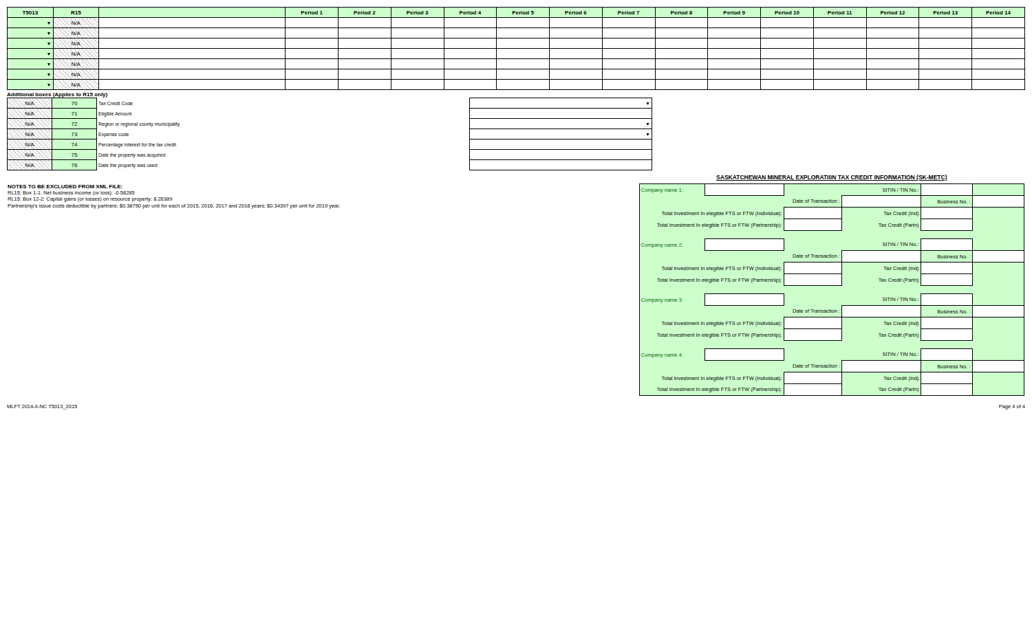| T5013 | R15 | | Period 1 | Period 2 | Period 3 | Period 4 | Period 5 | Period 6 | Period 7 | Period 8 | Period 9 | Period 10 | Period 11 | Period 12 | Period 13 | Period 14 |
| --- | --- | --- | --- | --- | --- | --- | --- | --- | --- | --- | --- | --- | --- | --- | --- | --- |
| ▼ | N/A | | | | | | | | | | | | | | | |
| ▼ | N/A | | | | | | | | | | | | | | | |
| ▼ | N/A | | | | | | | | | | | | | | | |
| ▼ | N/A | | | | | | | | | | | | | | | |
| ▼ | N/A | | | | | | | | | | | | | | | |
| ▼ | N/A | | | | | | | | | | | | | | | |
| ▼ | N/A | | | | | | | | | | | | | | | |
Additional boxes (Applies to R15 only)
| N/A | 70 | Tax Credit Code | ▼ | |
| N/A | 71 | Eligible Amount | | |
| N/A | 72 | Region or regional county municipality | ▼ | |
| N/A | 73 | Expense code | ▼ | |
| N/A | 74 | Percentage interest for the tax credit | | |
| N/A | 75 | Date the property was acquired | | |
| N/A | 76 | Date the property was used | | |
| NOTES TO BE EXCLUDED FROM XML FILE: RL15: Box 1-1: Net business income (or loss): -0.58285 RL15: Box 12-2: Capital gains (or losses) on resource property: 8.26389 Partnership's issue costs deductible by partners: $0.38750 per unit for each of 2015, 2016, 2017 and 2018 years; $0.34397 per unit for 2019 year. | SASKATCHEWAN MINERAL EXPLORATI0N TAX CREDIT INFORMATION (SK-METC) / Company name 1: / / / SITIN / TIN No.: / / / / Date of Transaction : / / Business No. : / / / Total Investment In elegible FTS or FTW (Individual): / / Tax Credit (Ind) / / / Total Investment In elegible FTS or FTW (Partnership): / / Tax Credit (Partn) / / / Company name 2: / / / SITIN / TIN No.: / / / / Date of Transaction : / / Business No. : / / / Total Investment In elegible FTS or FTW (Individual): / / Tax Credit (Ind) / / / Total Investment In elegible FTS or FTW (Partnership): / / Tax Credit (Partn) / / / Company name 3: / / / SITIN / TIN No.: / / / / Date of Transaction : / / Business No. : / / / Total Investment In elegible FTS or FTW (Individual): / / Tax Credit (Ind) / / / Total Investment In elegible FTS or FTW (Partnership): / / Tax Credit (Partn) / / / Company name 4: / / / SITIN / TIN No.: / / / / Date of Transaction : / / Business No. : / / / Total Investment In elegible FTS or FTW (Individual): / / Tax Credit (Ind) / / / Total Investment In elegible FTS or FTW (Partnership): / / Tax Credit (Partn) / / |
MLFT 2014-II-NC T5013_2015 Page 4 of 4